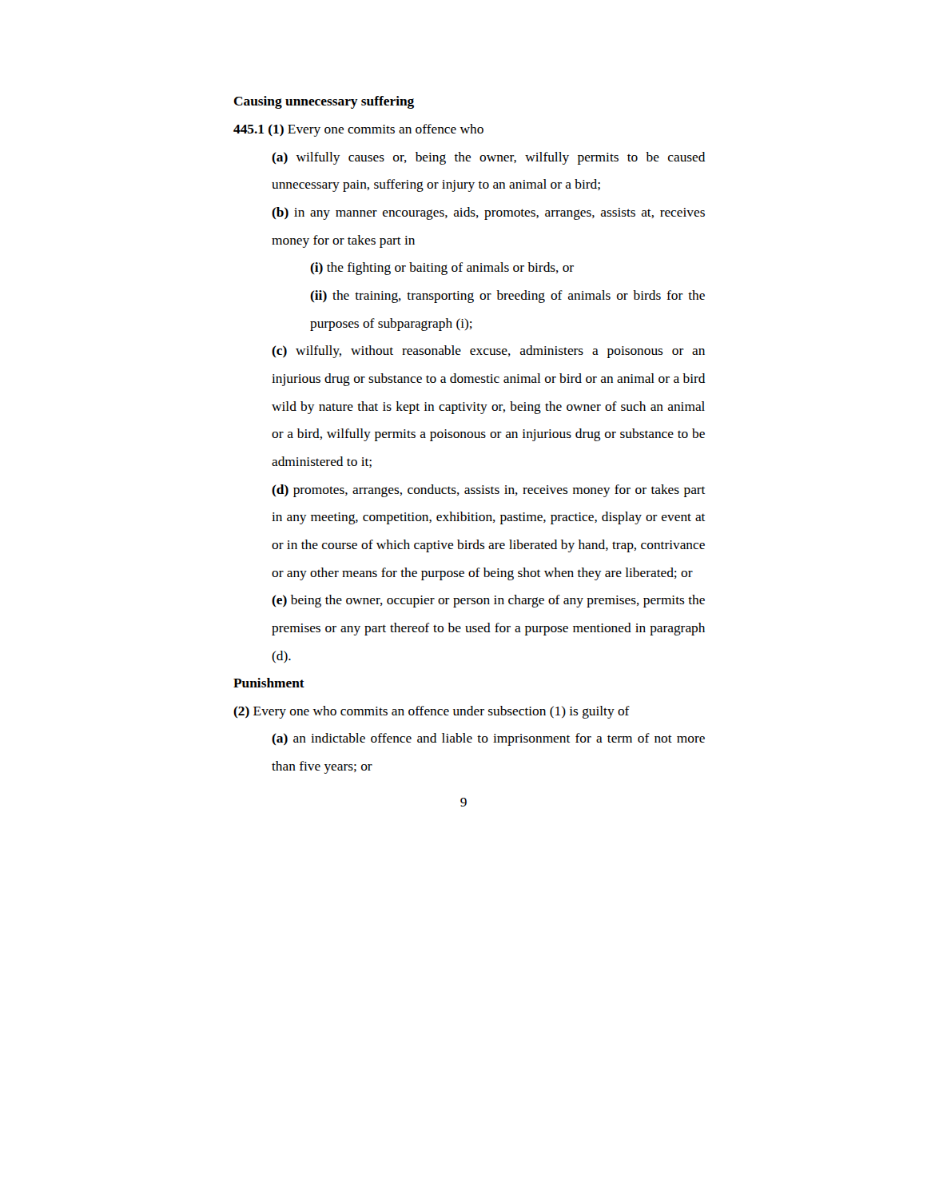Causing unnecessary suffering
445.1 (1) Every one commits an offence who
(a) wilfully causes or, being the owner, wilfully permits to be caused unnecessary pain, suffering or injury to an animal or a bird;
(b) in any manner encourages, aids, promotes, arranges, assists at, receives money for or takes part in
(i) the fighting or baiting of animals or birds, or
(ii) the training, transporting or breeding of animals or birds for the purposes of subparagraph (i);
(c) wilfully, without reasonable excuse, administers a poisonous or an injurious drug or substance to a domestic animal or bird or an animal or a bird wild by nature that is kept in captivity or, being the owner of such an animal or a bird, wilfully permits a poisonous or an injurious drug or substance to be administered to it;
(d) promotes, arranges, conducts, assists in, receives money for or takes part in any meeting, competition, exhibition, pastime, practice, display or event at or in the course of which captive birds are liberated by hand, trap, contrivance or any other means for the purpose of being shot when they are liberated; or
(e) being the owner, occupier or person in charge of any premises, permits the premises or any part thereof to be used for a purpose mentioned in paragraph (d).
Punishment
(2) Every one who commits an offence under subsection (1) is guilty of
(a) an indictable offence and liable to imprisonment for a term of not more than five years; or
9